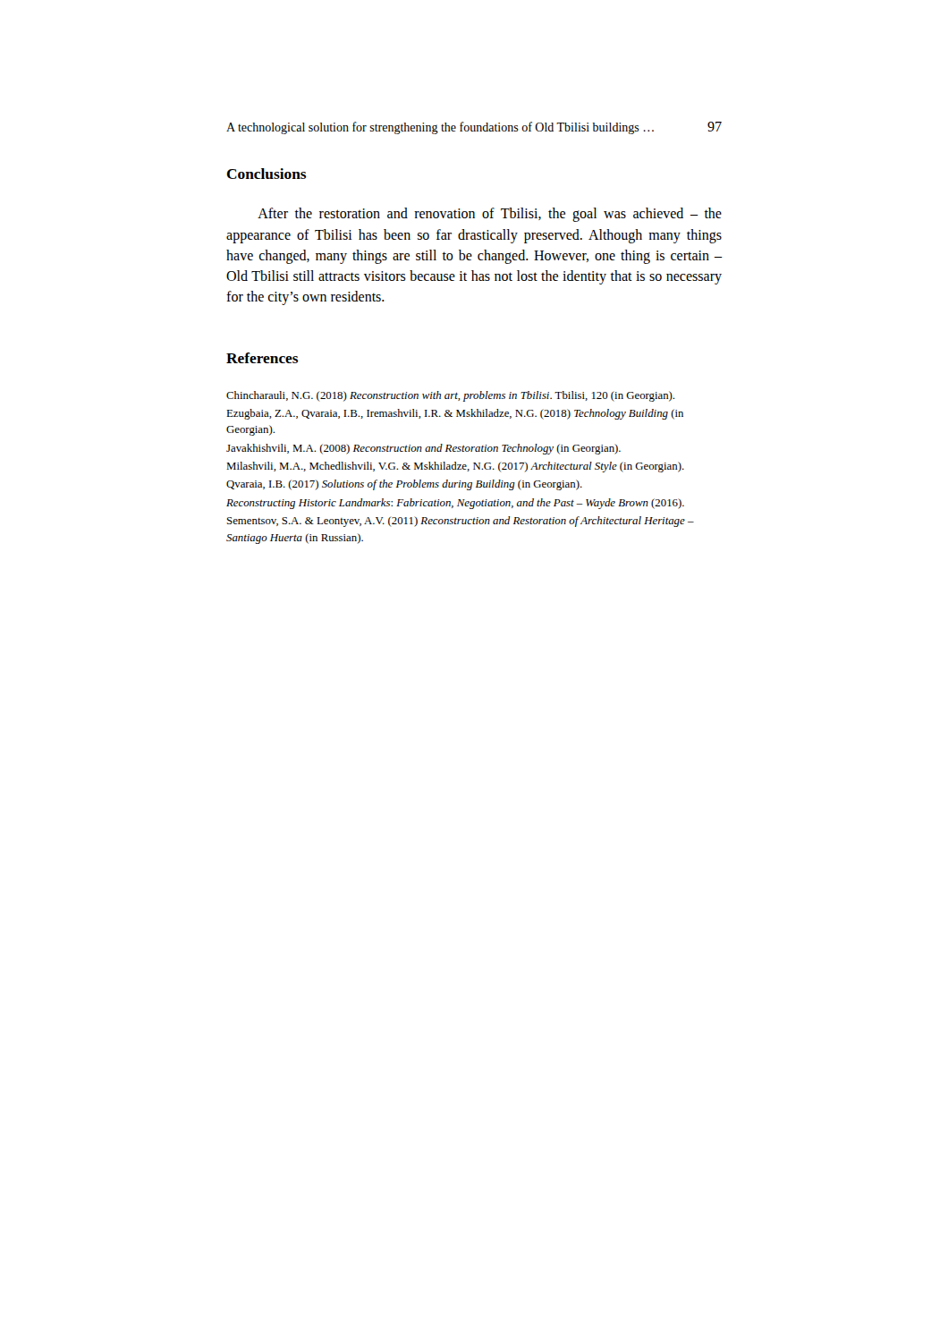A technological solution for strengthening the foundations of Old Tbilisi buildings … 97
Conclusions
After the restoration and renovation of Tbilisi, the goal was achieved – the appearance of Tbilisi has been so far drastically preserved. Although many things have changed, many things are still to be changed. However, one thing is certain – Old Tbilisi still attracts visitors because it has not lost the identity that is so necessary for the city’s own residents.
References
Chincharauli, N.G. (2018) Reconstruction with art, problems in Tbilisi. Tbilisi, 120 (in Georgian).
Ezugbaia, Z.A., Qvaraia, I.B., Iremashvili, I.R. & Mskhiladze, N.G. (2018) Technology Building (in Georgian).
Javakhishvili, M.A. (2008) Reconstruction and Restoration Technology (in Georgian).
Milashvili, M.A., Mchedlishvili, V.G. & Mskhiladze, N.G. (2017) Architectural Style (in Georgian).
Qvaraia, I.B. (2017) Solutions of the Problems during Building (in Georgian).
Reconstructing Historic Landmarks: Fabrication, Negotiation, and the Past – Wayde Brown (2016).
Sementsov, S.A. & Leontyev, A.V. (2011) Reconstruction and Restoration of Architectural Heritage – Santiago Huerta (in Russian).